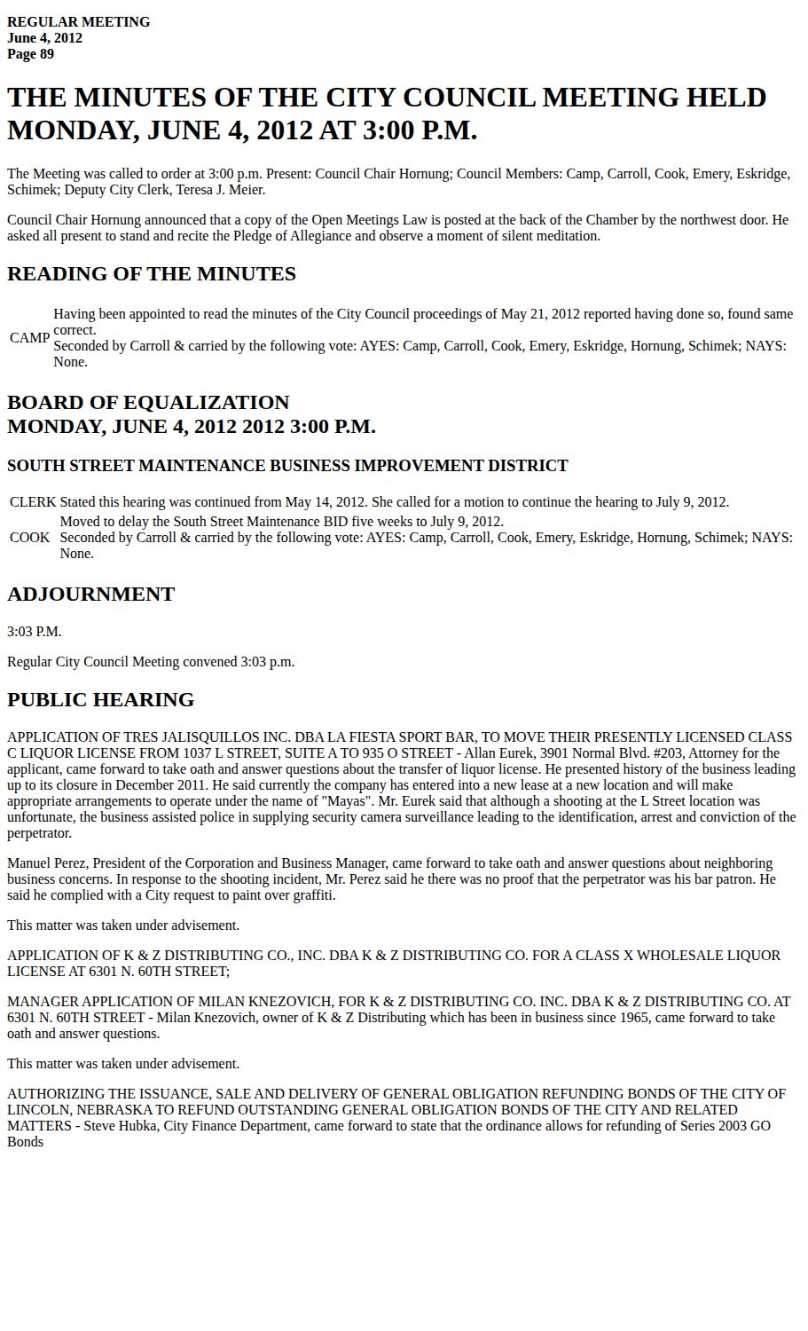REGULAR MEETING
June 4, 2012
Page 89
THE MINUTES OF THE CITY COUNCIL MEETING HELD
MONDAY, JUNE 4, 2012 AT 3:00 P.M.
The Meeting was called to order at 3:00 p.m. Present: Council Chair Hornung; Council Members: Camp, Carroll, Cook, Emery, Eskridge, Schimek; Deputy City Clerk, Teresa J. Meier.
Council Chair Hornung announced that a copy of the Open Meetings Law is posted at the back of the Chamber by the northwest door. He asked all present to stand and recite the Pledge of Allegiance and observe a moment of silent meditation.
READING OF THE MINUTES
| CAMP | Having been appointed to read the minutes of the City Council proceedings of May 21, 2012 reported having done so, found same correct. Seconded by Carroll & carried by the following vote: AYES: Camp, Carroll, Cook, Emery, Eskridge, Hornung, Schimek; NAYS: None. |
BOARD OF EQUALIZATION
MONDAY, JUNE 4, 2012 2012 3:00 P.M.
SOUTH STREET MAINTENANCE BUSINESS IMPROVEMENT DISTRICT
| CLERK | Stated this hearing was continued from May 14, 2012. She called for a motion to continue the hearing to July 9, 2012. |
| COOK | Moved to delay the South Street Maintenance BID five weeks to July 9, 2012. Seconded by Carroll & carried by the following vote: AYES: Camp, Carroll, Cook, Emery, Eskridge, Hornung, Schimek; NAYS: None. |
ADJOURNMENT
3:03 P.M.
Regular City Council Meeting convened 3:03 p.m.
PUBLIC HEARING
APPLICATION OF TRES JALISQUILLOS INC. DBA LA FIESTA SPORT BAR, TO MOVE THEIR PRESENTLY LICENSED CLASS C LIQUOR LICENSE FROM 1037 L STREET, SUITE A TO 935 O STREET - Allan Eurek, 3901 Normal Blvd. #203, Attorney for the applicant, came forward to take oath and answer questions about the transfer of liquor license. He presented history of the business leading up to its closure in December 2011. He said currently the company has entered into a new lease at a new location and will make appropriate arrangements to operate under the name of "Mayas". Mr. Eurek said that although a shooting at the L Street location was unfortunate, the business assisted police in supplying security camera surveillance leading to the identification, arrest and conviction of the perpetrator.
Manuel Perez, President of the Corporation and Business Manager, came forward to take oath and answer questions about neighboring business concerns. In response to the shooting incident, Mr. Perez said he there was no proof that the perpetrator was his bar patron. He said he complied with a City request to paint over graffiti.
This matter was taken under advisement.
APPLICATION OF K & Z DISTRIBUTING CO., INC. DBA K & Z DISTRIBUTING CO. FOR A CLASS X WHOLESALE LIQUOR LICENSE AT 6301 N. 60TH STREET;
MANAGER APPLICATION OF MILAN KNEZOVICH, FOR K & Z DISTRIBUTING CO. INC. DBA K & Z DISTRIBUTING CO. AT 6301 N. 60TH STREET - Milan Knezovich, owner of K & Z Distributing which has been in business since 1965, came forward to take oath and answer questions.
This matter was taken under advisement.
AUTHORIZING THE ISSUANCE, SALE AND DELIVERY OF GENERAL OBLIGATION REFUNDING BONDS OF THE CITY OF LINCOLN, NEBRASKA TO REFUND OUTSTANDING GENERAL OBLIGATION BONDS OF THE CITY AND RELATED MATTERS - Steve Hubka, City Finance Department, came forward to state that the ordinance allows for refunding of Series 2003 GO Bonds